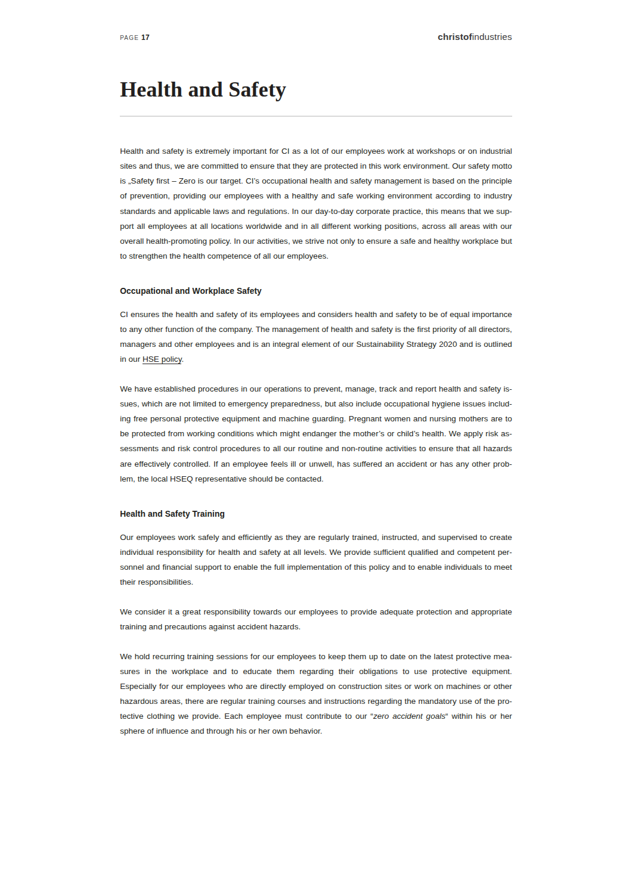PAGE 17
christof industries
Health and Safety
Health and safety is extremely important for CI as a lot of our employees work at workshops or on industrial sites and thus, we are committed to ensure that they are protected in this work environment. Our safety motto is „Safety first – Zero is our target. CI’s occupational health and safety management is based on the principle of prevention, providing our employees with a healthy and safe working environment according to industry standards and applicable laws and regulations. In our day-to-day corporate practice, this means that we support all employees at all locations worldwide and in all different working positions, across all areas with our overall health-promoting policy. In our activities, we strive not only to ensure a safe and healthy workplace but to strengthen the health competence of all our employees.
Occupational and Workplace Safety
CI ensures the health and safety of its employees and considers health and safety to be of equal importance to any other function of the company. The management of health and safety is the first priority of all directors, managers and other employees and is an integral element of our Sustainability Strategy 2020 and is outlined in our HSE policy.
We have established procedures in our operations to prevent, manage, track and report health and safety issues, which are not limited to emergency preparedness, but also include occupational hygiene issues including free personal protective equipment and machine guarding. Pregnant women and nursing mothers are to be protected from working conditions which might endanger the mother’s or child’s health. We apply risk assessments and risk control procedures to all our routine and non-routine activities to ensure that all hazards are effectively controlled. If an employee feels ill or unwell, has suffered an accident or has any other problem, the local HSEQ representative should be contacted.
Health and Safety Training
Our employees work safely and efficiently as they are regularly trained, instructed, and supervised to create individual responsibility for health and safety at all levels. We provide sufficient qualified and competent personnel and financial support to enable the full implementation of this policy and to enable individuals to meet their responsibilities.
We consider it a great responsibility towards our employees to provide adequate protection and appropriate training and precautions against accident hazards.
We hold recurring training sessions for our employees to keep them up to date on the latest protective measures in the workplace and to educate them regarding their obligations to use protective equipment. Especially for our employees who are directly employed on construction sites or work on machines or other hazardous areas, there are regular training courses and instructions regarding the mandatory use of the protective clothing we provide. Each employee must contribute to our “zero accident goals“ within his or her sphere of influence and through his or her own behavior.